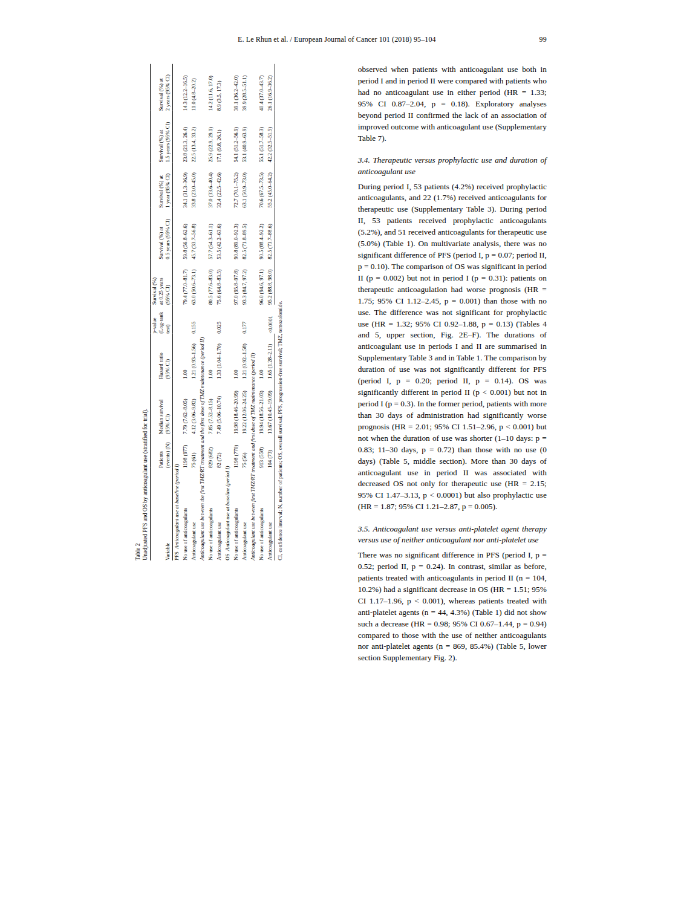E. Le Rhun et al. / European Journal of Cancer 101 (2018) 95–104 99
Table 2 Unadjusted PFS and OS by anticoagulant use (stratified for trial).
| Variable | Patients (events) (N) | Median survival (95% CI) | Hazard ratio (95% CI) | p-value (Log-rank test) | Survival (%) at 0.25 years (95% CI) | Survival (%) at 0.5 years (95% CI) | Survival (%) at 1 year (95% CI) | Survival (%) at 1.5 years (95% CI) | Survival (%) at 2 years (95% CI) |
| --- | --- | --- | --- | --- | --- | --- | --- | --- | --- |
| PFS Anticoagulant use at baseline (period I) |
| No use of anticoagulants | 1198 (977) | 7.79 (7.62–8.05) | 1.00 | 0.155 | 79.4 (77.0–81.7) | 59.8 (56.8–62.6) | 34.1 (31.3–36.9) | 23.8 (21.3, 26.4) | 14.3 (12.2–16.5) |
| Anticoagulant use | 75 (61) | 4.12 (3.06–9.82) | 1.21 (0.93–1.56) | 63.0 (50.6–73.1) | 45.7 (33.7–56.8) | 33.8 (23.0–45.0) | 22.5 (13.4, 33.2) | 11.0 (4.8–20.2) |
| Anticoagulant use between the first TMZ/RT treatment and the first dose of TMZ maintenance (period II) |
| No use of anticoagulants | 829 (682) | 7.85 (7.52–8.15) | 1.00 | 0.025 | 80.5 (77.6–83.0) | 57.7 (54.3–61.1) | 37.0 (33.6–40.4) | 25.9 (22.9, 29.1) | 14.2 (11.6, 17.0) |
| Anticoagulant use | 82 (72) | 7.49 (5.06–10.74) | 1.33 (1.04–1.70) | 75.6 (64.8–83.5) | 53.5 (42.2–63.6) | 32.4 (22.5–42.6) | 17.1 (9.8, 26.1) | 8.9 (3.5, 17.3) |
| OS Anticoagulant use at baseline (period I) |
| No use of anticoagulants | 1198 (770) | 19.98 (18.46–20.99) | 1.00 | 0.177 | 97.0 (95.8–97.8) | 90.8 (89.0–92.3) | 72.7 (70.1–75.2) | 54.1 (51.2–56.9) | 39.1 (36.2–42.0) |
| Anticoagulant use | 75 (56) | 19.22 (12.06–24.25) | 1.21 (0.92–1.58) | 93.3 (84.7, 97.2) | 82.5 (71.8–89.5) | 63.1 (50.9–73.0) | 53.1 (40.9–63.9) | 39.9 (28.5–51.1) |
| Anticoagulant use between first TMZ/RT treatment and first dose of TMZ maintenance (period II) |
| No use of anticoagulants | 913 (558) | 19.94 (18.56–21.03) | 1.00 | <0.0001 | 96.0 (94.6, 97.1) | 90.5 (88.4–92.2) | 70.6 (67.5–73.5) | 55.1 (51.7–58.3) | 40.4 (37.0–43.7) |
| Anticoagulant use | 104 (73) | 13.67 (10.45–19.09) | 1.65 (1.28–2.11) | 95.2 (88.8, 98.0) | 82.5 (73.7–88.6) | 55.2 (45.0–64.2) | 42.2 (32.5–51.5) | 26.1 (16.9–36.2) |
CI, confidence interval; N, number of patients; OS, overall survival; PFS, progression-free survival; TMZ, temozolomide.
observed when patients with anticoagulant use both in period I and in period II were compared with patients who had no anticoagulant use in either period (HR = 1.33; 95% CI 0.87–2.04, p = 0.18). Exploratory analyses beyond period II confirmed the lack of an association of improved outcome with anticoagulant use (Supplementary Table 7).
3.4. Therapeutic versus prophylactic use and duration of anticoagulant use
During period I, 53 patients (4.2%) received prophylactic anticoagulants, and 22 (1.7%) received anticoagulants for therapeutic use (Supplementary Table 3). During period II, 53 patients received prophylactic anticoagulants (5.2%), and 51 received anticoagulants for therapeutic use (5.0%) (Table 1). On multivariate analysis, there was no significant difference of PFS (period I, p = 0.07; period II, p = 0.10). The comparison of OS was significant in period II (p = 0.002) but not in period I (p = 0.31): patients on therapeutic anticoagulation had worse prognosis (HR = 1.75; 95% CI 1.12–2.45, p = 0.001) than those with no use. The difference was not significant for prophylactic use (HR = 1.32; 95% CI 0.92–1.88, p = 0.13) (Tables 4 and 5, upper section, Fig. 2E–F). The durations of anticoagulant use in periods I and II are summarised in Supplementary Table 3 and in Table 1. The comparison by duration of use was not significantly different for PFS (period I, p = 0.20; period II, p = 0.14). OS was significantly different in period II (p < 0.001) but not in period I (p = 0.3). In the former period, patients with more than 30 days of administration had significantly worse prognosis (HR = 2.01; 95% CI 1.51–2.96, p < 0.001) but not when the duration of use was shorter (1–10 days: p = 0.83; 11–30 days, p = 0.72) than those with no use (0 days) (Table 5, middle section). More than 30 days of anticoagulant use in period II was associated with decreased OS not only for therapeutic use (HR = 2.15; 95% CI 1.47–3.13, p < 0.0001) but also prophylactic use (HR = 1.87; 95% CI 1.21–2.87, p = 0.005).
3.5. Anticoagulant use versus anti-platelet agent therapy versus use of neither anticoagulant nor anti-platelet use
There was no significant difference in PFS (period I, p = 0.52; period II, p = 0.24). In contrast, similar as before, patients treated with anticoagulants in period II (n = 104, 10.2%) had a significant decrease in OS (HR = 1.51; 95% CI 1.17–1.96, p < 0.001), whereas patients treated with anti-platelet agents (n = 44, 4.3%) (Table 1) did not show such a decrease (HR = 0.98; 95% CI 0.67–1.44, p = 0.94) compared to those with the use of neither anticoagulants nor anti-platelet agents (n = 869, 85.4%) (Table 5, lower section Supplementary Fig. 2).